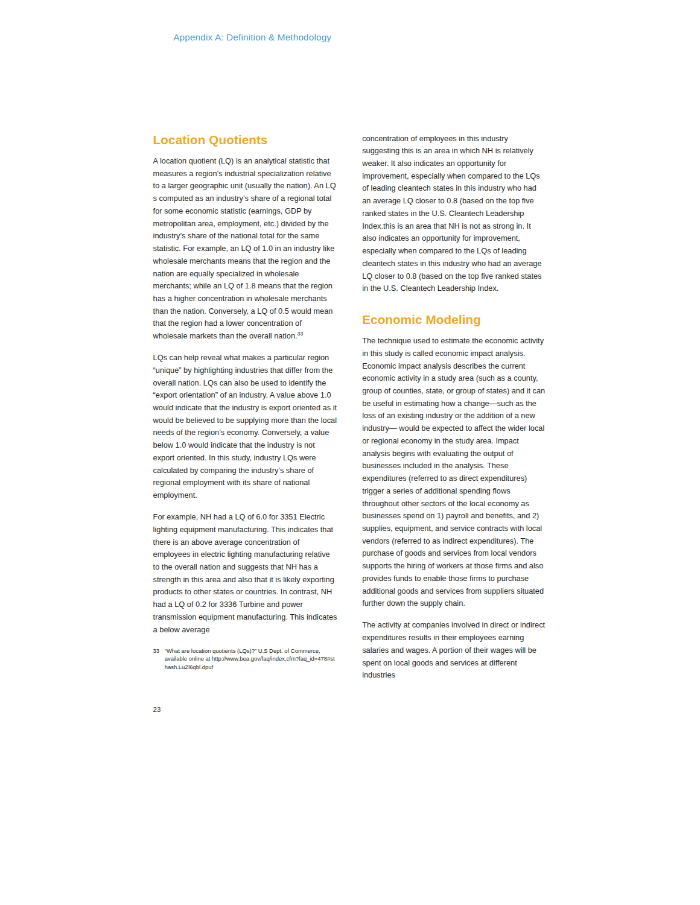Appendix A: Definition & Methodology
Location Quotients
A location quotient (LQ) is an analytical statistic that measures a region’s industrial specialization relative to a larger geographic unit (usually the nation). An LQ s computed as an industry’s share of a regional total for some economic statistic (earnings, GDP by metropolitan area, employment, etc.) divided by the industry’s share of the national total for the same statistic. For example, an LQ of 1.0 in an industry like wholesale merchants means that the region and the nation are equally specialized in wholesale merchants; while an LQ of 1.8 means that the region has a higher concentration in wholesale merchants than the nation. Conversely, a LQ of 0.5 would mean that the region had a lower concentration of wholesale markets than the overall nation.33
LQs can help reveal what makes a particular region “unique” by highlighting industries that differ from the overall nation. LQs can also be used to identify the “export orientation” of an industry. A value above 1.0 would indicate that the industry is export oriented as it would be believed to be supplying more than the local needs of the region’s economy. Conversely, a value below 1.0 would indicate that the industry is not export oriented. In this study, industry LQs were calculated by comparing the industry’s share of regional employment with its share of national employment.
For example, NH had a LQ of 6.0 for 3351 Electric lighting equipment manufacturing. This indicates that there is an above average concentration of employees in electric lighting manufacturing relative to the overall nation and suggests that NH has a strength in this area and also that it is likely exporting products to other states or countries. In contrast, NH had a LQ of 0.2 for 3336 Turbine and power transmission equipment manufacturing. This indicates a below average
33 “What are location quotients (LQs)?” U.S Dept. of Commerce, available online at http://www.bea.gov/faq/index.cfm?faq_id=478#sthash.LuZl6qbl.dpuf
concentration of employees in this industry suggesting this is an area in which NH is relatively weaker. It also indicates an opportunity for improvement, especially when compared to the LQs of leading cleantech states in this industry who had an average LQ closer to 0.8 (based on the top five ranked states in the U.S. Cleantech Leadership Index.this is an area that NH is not as strong in. It also indicates an opportunity for improvement, especially when compared to the LQs of leading cleantech states in this industry who had an average LQ closer to 0.8 (based on the top five ranked states in the U.S. Cleantech Leadership Index.
Economic Modeling
The technique used to estimate the economic activity in this study is called economic impact analysis. Economic impact analysis describes the current economic activity in a study area (such as a county, group of counties, state, or group of states) and it can be useful in estimating how a change—such as the loss of an existing industry or the addition of a new industry— would be expected to affect the wider local or regional economy in the study area. Impact analysis begins with evaluating the output of businesses included in the analysis. These expenditures (referred to as direct expenditures) trigger a series of additional spending flows throughout other sectors of the local economy as businesses spend on 1) payroll and benefits, and 2) supplies, equipment, and service contracts with local vendors (referred to as indirect expenditures). The purchase of goods and services from local vendors supports the hiring of workers at those firms and also provides funds to enable those firms to purchase additional goods and services from suppliers situated further down the supply chain.
The activity at companies involved in direct or indirect expenditures results in their employees earning salaries and wages. A portion of their wages will be spent on local goods and services at different industries
23